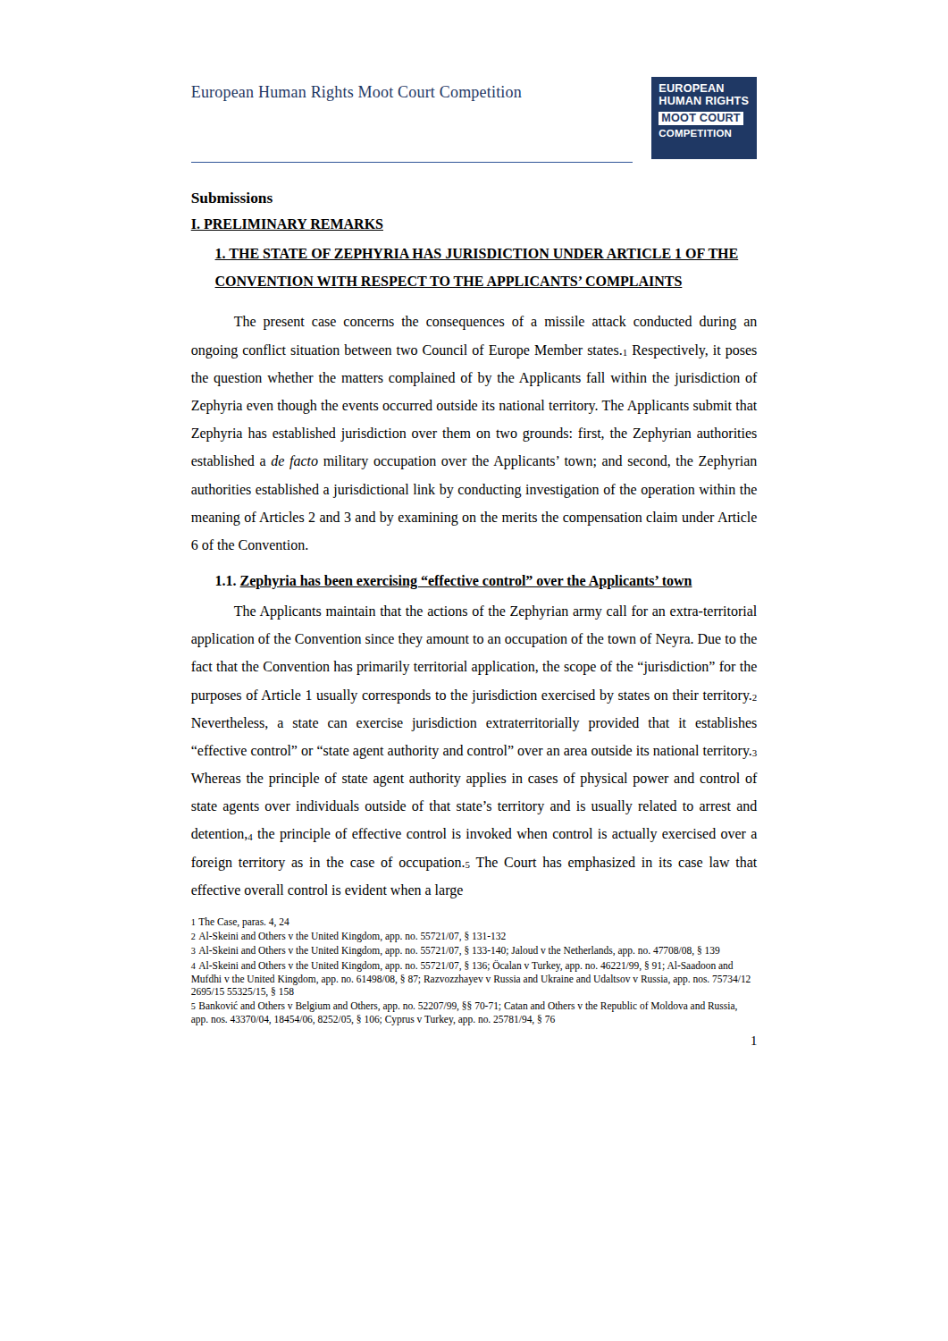European Human Rights Moot Court Competition
EUROPEAN
HUMAN RIGHTS
MOOT COURT
COMPETITION
Submissions
I. PRELIMINARY REMARKS
1. THE STATE OF ZEPHYRIA HAS JURISDICTION UNDER ARTICLE 1 OF THE CONVENTION WITH RESPECT TO THE APPLICANTS’ COMPLAINTS
The present case concerns the consequences of a missile attack conducted during an ongoing conflict situation between two Council of Europe Member states.1 Respectively, it poses the question whether the matters complained of by the Applicants fall within the jurisdiction of Zephyria even though the events occurred outside its national territory. The Applicants submit that Zephyria has established jurisdiction over them on two grounds: first, the Zephyrian authorities established a de facto military occupation over the Applicants’ town; and second, the Zephyrian authorities established a jurisdictional link by conducting investigation of the operation within the meaning of Articles 2 and 3 and by examining on the merits the compensation claim under Article 6 of the Convention.
1.1. Zephyria has been exercising “effective control” over the Applicants’ town
The Applicants maintain that the actions of the Zephyrian army call for an extra-territorial application of the Convention since they amount to an occupation of the town of Neyra. Due to the fact that the Convention has primarily territorial application, the scope of the “jurisdiction” for the purposes of Article 1 usually corresponds to the jurisdiction exercised by states on their territory.2 Nevertheless, a state can exercise jurisdiction extraterritorially provided that it establishes “effective control” or “state agent authority and control” over an area outside its national territory.3 Whereas the principle of state agent authority applies in cases of physical power and control of state agents over individuals outside of that state’s territory and is usually related to arrest and detention,4 the principle of effective control is invoked when control is actually exercised over a foreign territory as in the case of occupation.5 The Court has emphasized in its case law that effective overall control is evident when a large
1 The Case, paras. 4, 24
2 Al-Skeini and Others v the United Kingdom, app. no. 55721/07, § 131-132
3 Al-Skeini and Others v the United Kingdom, app. no. 55721/07, § 133-140; Jaloud v the Netherlands, app. no. 47708/08, § 139
4 Al-Skeini and Others v the United Kingdom, app. no. 55721/07, § 136; Öcalan v Turkey, app. no. 46221/99, § 91; Al-Saadoon and Mufdhi v the United Kingdom, app. no. 61498/08, § 87; Razvozzhayev v Russia and Ukraine and Udaltsov v Russia, app. nos. 75734/12 2695/15 55325/15, § 158
5 Banković and Others v Belgium and Others, app. no. 52207/99, §§ 70-71; Catan and Others v the Republic of Moldova and Russia, app. nos. 43370/04, 18454/06, 8252/05, § 106; Cyprus v Turkey, app. no. 25781/94, § 76
1